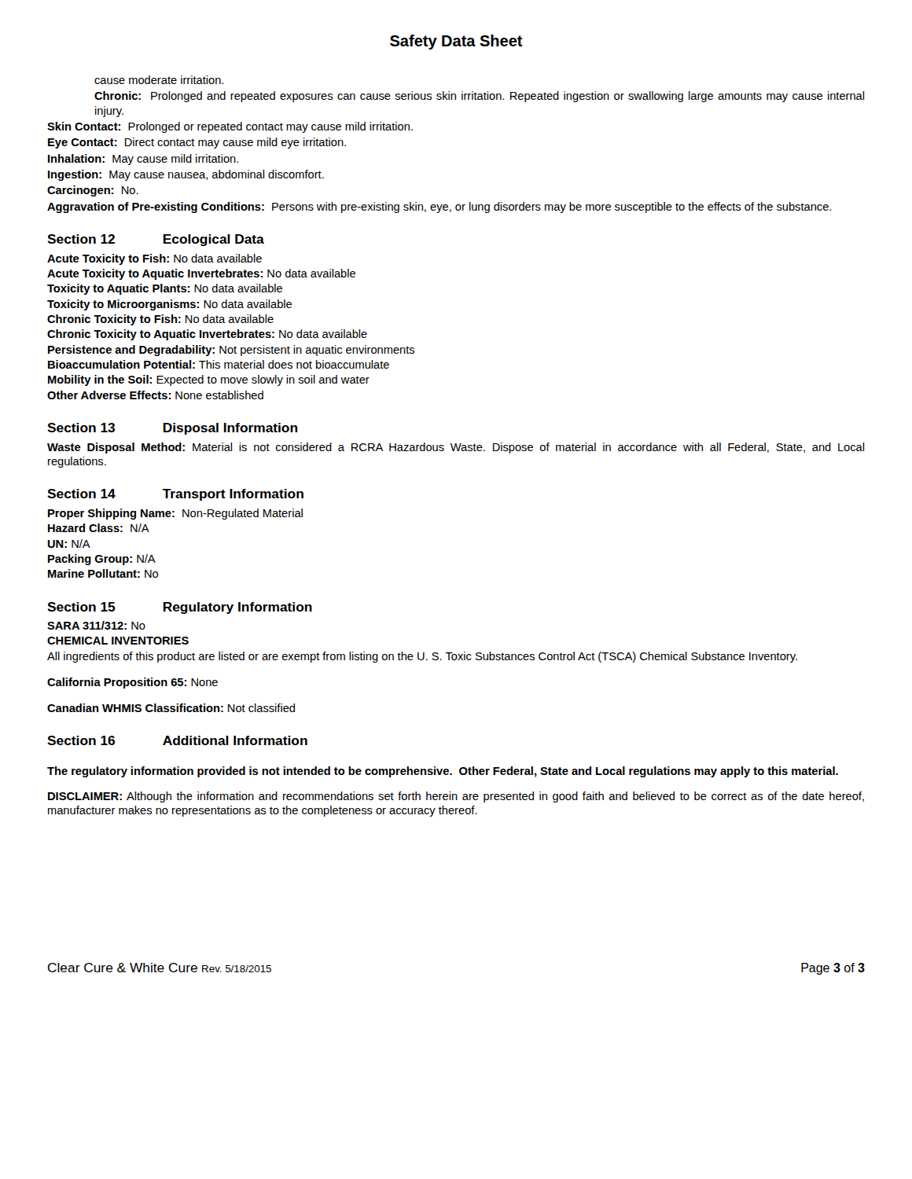Safety Data Sheet
cause moderate irritation.
Chronic: Prolonged and repeated exposures can cause serious skin irritation. Repeated ingestion or swallowing large amounts may cause internal injury.
Skin Contact: Prolonged or repeated contact may cause mild irritation.
Eye Contact: Direct contact may cause mild eye irritation.
Inhalation: May cause mild irritation.
Ingestion: May cause nausea, abdominal discomfort.
Carcinogen: No.
Aggravation of Pre-existing Conditions: Persons with pre-existing skin, eye, or lung disorders may be more susceptible to the effects of the substance.
Section 12Ecological Data
Acute Toxicity to Fish: No data available
Acute Toxicity to Aquatic Invertebrates: No data available
Toxicity to Aquatic Plants: No data available
Toxicity to Microorganisms: No data available
Chronic Toxicity to Fish: No data available
Chronic Toxicity to Aquatic Invertebrates: No data available
Persistence and Degradability: Not persistent in aquatic environments
Bioaccumulation Potential: This material does not bioaccumulate
Mobility in the Soil: Expected to move slowly in soil and water
Other Adverse Effects: None established
Section 13Disposal Information
Waste Disposal Method: Material is not considered a RCRA Hazardous Waste. Dispose of material in accordance with all Federal, State, and Local regulations.
Section 14Transport Information
Proper Shipping Name: Non-Regulated Material
Hazard Class: N/A
UN: N/A
Packing Group: N/A
Marine Pollutant: No
Section 15Regulatory Information
SARA 311/312: No
CHEMICAL INVENTORIES
All ingredients of this product are listed or are exempt from listing on the U. S. Toxic Substances Control Act (TSCA) Chemical Substance Inventory.
California Proposition 65: None
Canadian WHMIS Classification: Not classified
Section 16Additional Information
The regulatory information provided is not intended to be comprehensive. Other Federal, State and Local regulations may apply to this material.
DISCLAIMER: Although the information and recommendations set forth herein are presented in good faith and believed to be correct as of the date hereof, manufacturer makes no representations as to the completeness or accuracy thereof.
Clear Cure & White Cure Rev. 5/18/2015
Page 3 of 3